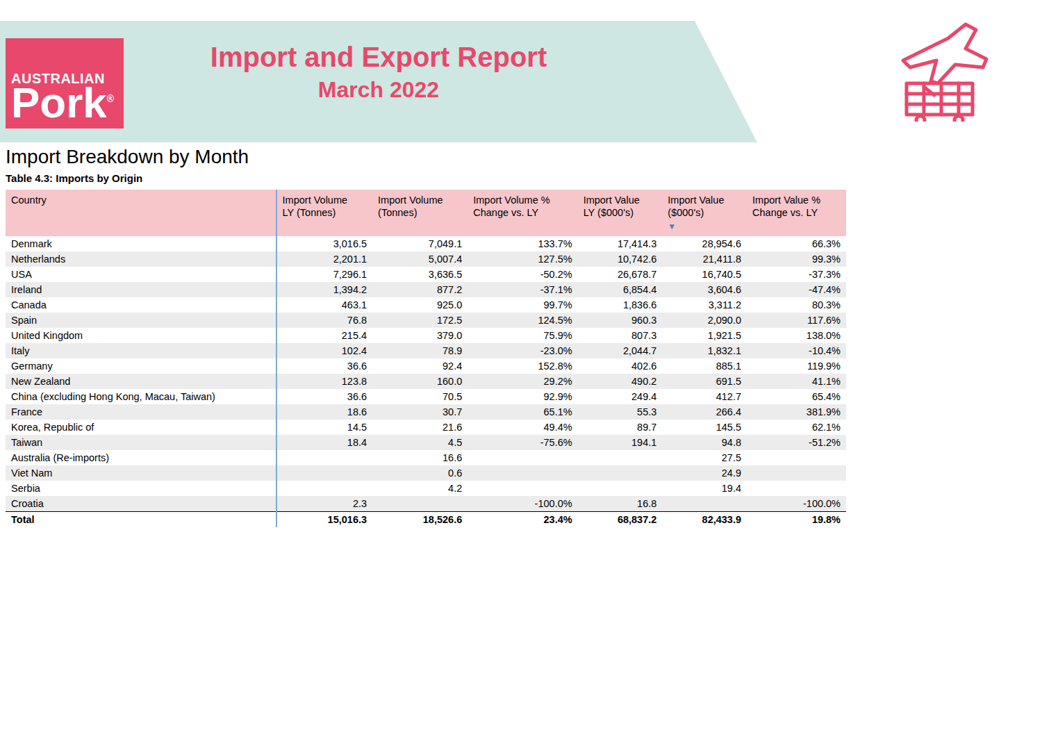AUSTRALIAN Pork®
Import and Export Report
March 2022
Import Breakdown by Month
Table 4.3: Imports by Origin
| Country | Import Volume LY (Tonnes) | Import Volume (Tonnes) | Import Volume % Change vs. LY | Import Value LY ($000's) | Import Value ($000's) ▼ | Import Value % Change vs. LY |
| --- | --- | --- | --- | --- | --- | --- |
| Denmark | 3,016.5 | 7,049.1 | 133.7% | 17,414.3 | 28,954.6 | 66.3% |
| Netherlands | 2,201.1 | 5,007.4 | 127.5% | 10,742.6 | 21,411.8 | 99.3% |
| USA | 7,296.1 | 3,636.5 | -50.2% | 26,678.7 | 16,740.5 | -37.3% |
| Ireland | 1,394.2 | 877.2 | -37.1% | 6,854.4 | 3,604.6 | -47.4% |
| Canada | 463.1 | 925.0 | 99.7% | 1,836.6 | 3,311.2 | 80.3% |
| Spain | 76.8 | 172.5 | 124.5% | 960.3 | 2,090.0 | 117.6% |
| United Kingdom | 215.4 | 379.0 | 75.9% | 807.3 | 1,921.5 | 138.0% |
| Italy | 102.4 | 78.9 | -23.0% | 2,044.7 | 1,832.1 | -10.4% |
| Germany | 36.6 | 92.4 | 152.8% | 402.6 | 885.1 | 119.9% |
| New Zealand | 123.8 | 160.0 | 29.2% | 490.2 | 691.5 | 41.1% |
| China (excluding Hong Kong, Macau, Taiwan) | 36.6 | 70.5 | 92.9% | 249.4 | 412.7 | 65.4% |
| France | 18.6 | 30.7 | 65.1% | 55.3 | 266.4 | 381.9% |
| Korea, Republic of | 14.5 | 21.6 | 49.4% | 89.7 | 145.5 | 62.1% |
| Taiwan | 18.4 | 4.5 | -75.6% | 194.1 | 94.8 | -51.2% |
| Australia (Re-imports) | | 16.6 | | | 27.5 | |
| Viet Nam | | 0.6 | | | 24.9 | |
| Serbia | | 4.2 | | | 19.4 | |
| Croatia | 2.3 | | -100.0% | 16.8 | | -100.0% |
| Total | 15,016.3 | 18,526.6 | 23.4% | 68,837.2 | 82,433.9 | 19.8% |